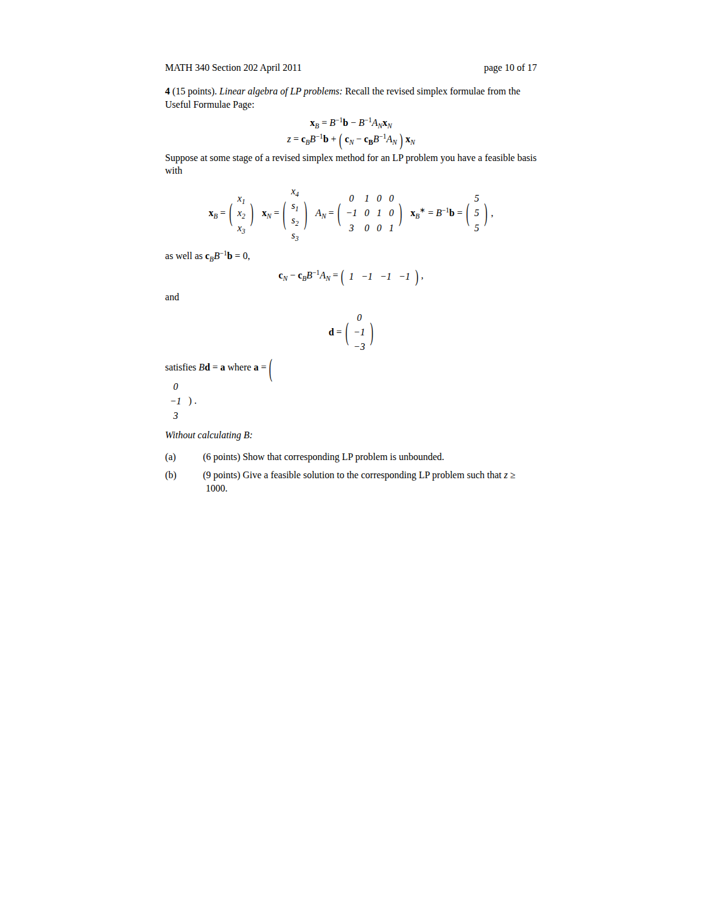MATH 340 Section 202 April 2011
page 10 of 17
4 (15 points). Linear algebra of LP problems: Recall the revised simplex formulae from the Useful Formulae Page:
xB = B−1b − B−1AN xN
z = cBB−1b + ( cN − cBB−1AN ) xN
Suppose at some stage of a revised simplex method for an LP problem you have a feasible basis with
xB = (
| x 1 |
| x 2 |
| x 3 |
) xN = (
| x 4 |
| s 1 |
| s 2 |
| s 3 |
) AN = (
| 0 | 1 | 0 | 0 |
| −1 | 0 | 1 | 0 |
| 3 | 0 | 0 | 1 |
) xB∗ = B−1b = (
| 5 |
| 5 |
| 5 |
) ,
as well as cBB−1b = 0,
cN − cBB−1AN = (
| 1 | −1 | −1 | −1 |
) ,
and
d = (
| 0 |
| −1 |
| −3 |
)
satisfies Bd = a where a = (
| 0 |
| −1 |
| 3 |
) .
Without calculating B:
(a)(6 points) Show that corresponding LP problem is unbounded.
(b)(9 points) Give a feasible solution to the corresponding LP problem such that z ≥ 1000.